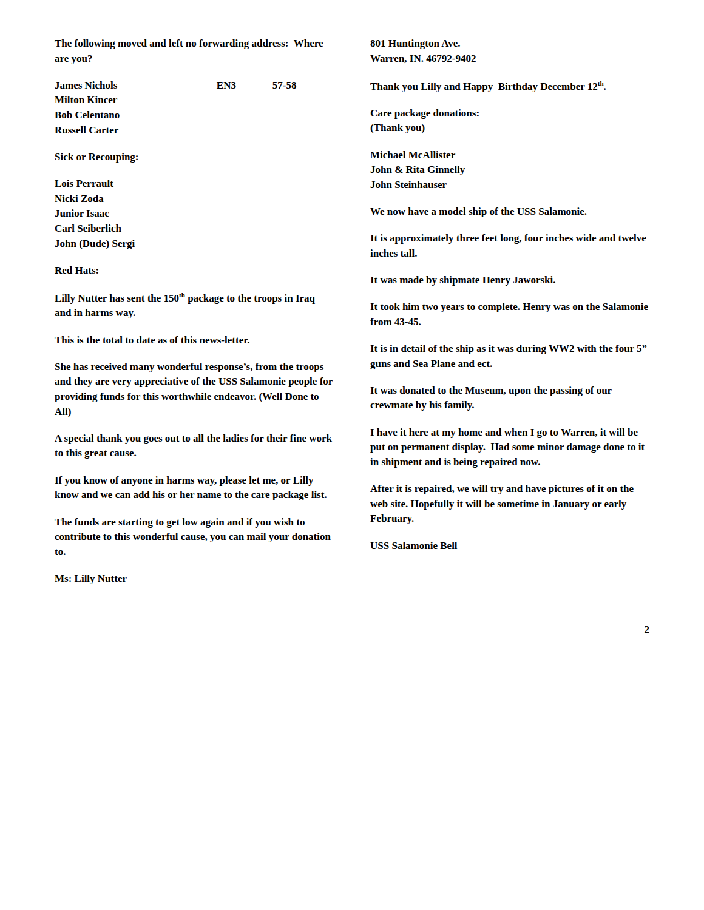The following moved and left no forwarding address: Where are you?
James Nichols EN3 57-58
Milton Kincer
Bob Celentano
Russell Carter
Sick or Recouping:
Lois Perrault
Nicki Zoda
Junior Isaac
Carl Seiberlich
John (Dude) Sergi
Red Hats:
Lilly Nutter has sent the 150th package to the troops in Iraq and in harms way.
This is the total to date as of this news-letter.
She has received many wonderful response’s, from the troops and they are very appreciative of the USS Salamonie people for providing funds for this worthwhile endeavor. (Well Done to All)
A special thank you goes out to all the ladies for their fine work to this great cause.
If you know of anyone in harms way, please let me, or Lilly know and we can add his or her name to the care package list.
The funds are starting to get low again and if you wish to contribute to this wonderful cause, you can mail your donation to.
Ms: Lilly Nutter
801 Huntington Ave.
Warren, IN. 46792-9402
Thank you Lilly and Happy Birthday December 12th.
Care package donations:
(Thank you)
Michael McAllister
John & Rita Ginnelly
John Steinhauser
We now have a model ship of the USS Salamonie.
It is approximately three feet long, four inches wide and twelve inches tall.
It was made by shipmate Henry Jaworski.
It took him two years to complete. Henry was on the Salamonie from 43-45.
It is in detail of the ship as it was during WW2 with the four 5” guns and Sea Plane and ect.
It was donated to the Museum, upon the passing of our crewmate by his family.
I have it here at my home and when I go to Warren, it will be put on permanent display. Had some minor damage done to it in shipment and is being repaired now.
After it is repaired, we will try and have pictures of it on the web site. Hopefully it will be sometime in January or early February.
USS Salamonie Bell
2